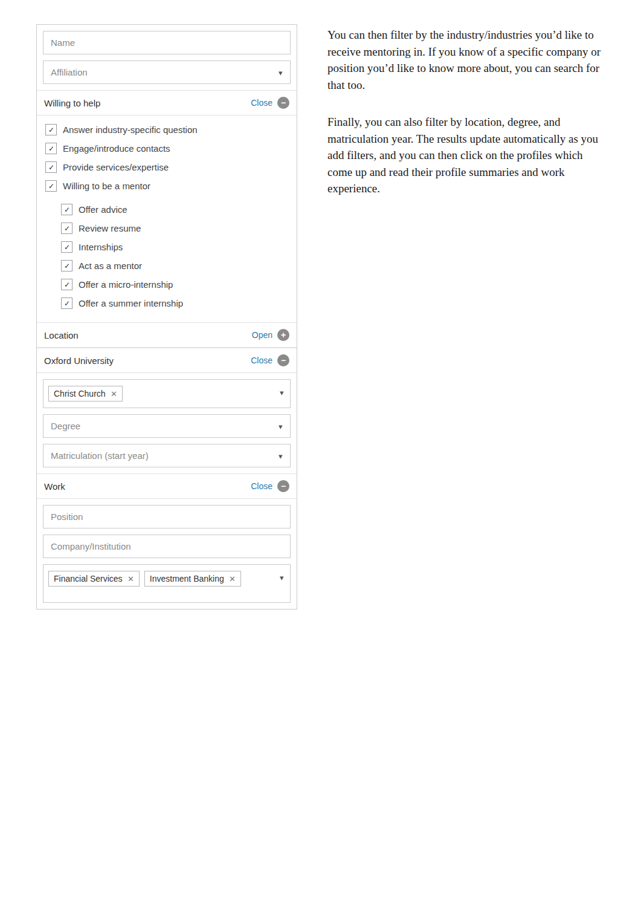Name
Affiliation
Willing to help Close −
✓ Answer industry-specific question
✓ Engage/introduce contacts
✓ Provide services/expertise
✓ Willing to be a mentor
✓ Offer advice
✓ Review resume
✓ Internships
✓ Act as a mentor
✓ Offer a micro-internship
✓ Offer a summer internship
Location Open +
Oxford University Close −
Christ Church ✕
Degree
Matriculation (start year)
Work Close −
Position
Company/Institution
Financial Services ✕ Investment Banking ✕
You can then filter by the industry/industries you’d like to receive mentoring in. If you know of a specific company or position you’d like to know more about, you can search for that too.
Finally, you can also filter by location, degree, and matriculation year. The results update automatically as you add filters, and you can then click on the profiles which come up and read their profile summaries and work experience.